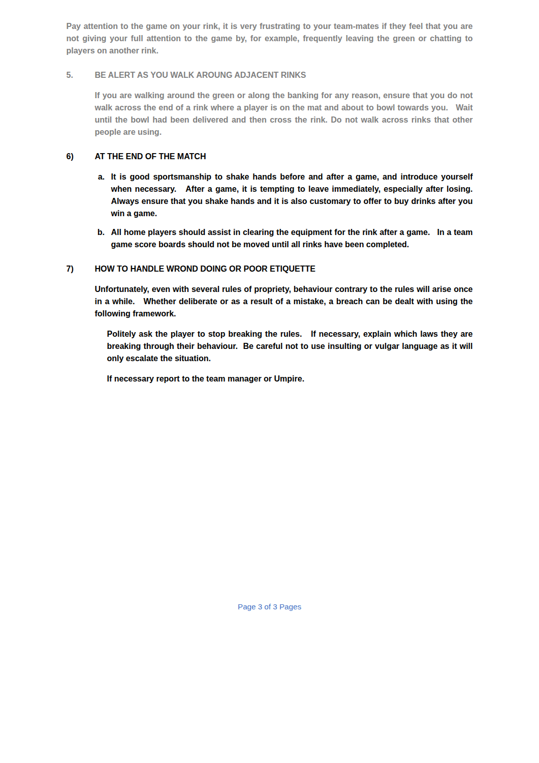Pay attention to the game on your rink, it is very frustrating to your team-mates if they feel that you are not giving your full attention to the game by, for example, frequently leaving the green or chatting to players on another rink.
5. BE ALERT AS YOU WALK AROUNG ADJACENT RINKS
If you are walking around the green or along the banking for any reason, ensure that you do not walk across the end of a rink where a player is on the mat and about to bowl towards you. Wait until the bowl had been delivered and then cross the rink. Do not walk across rinks that other people are using.
6) AT THE END OF THE MATCH
It is good sportsmanship to shake hands before and after a game, and introduce yourself when necessary. After a game, it is tempting to leave immediately, especially after losing. Always ensure that you shake hands and it is also customary to offer to buy drinks after you win a game.
All home players should assist in clearing the equipment for the rink after a game. In a team game score boards should not be moved until all rinks have been completed.
7) HOW TO HANDLE WROND DOING OR POOR ETIQUETTE
Unfortunately, even with several rules of propriety, behaviour contrary to the rules will arise once in a while. Whether deliberate or as a result of a mistake, a breach can be dealt with using the following framework.
Politely ask the player to stop breaking the rules. If necessary, explain which laws they are breaking through their behaviour. Be careful not to use insulting or vulgar language as it will only escalate the situation.
If necessary report to the team manager or Umpire.
Page 3 of 3 Pages